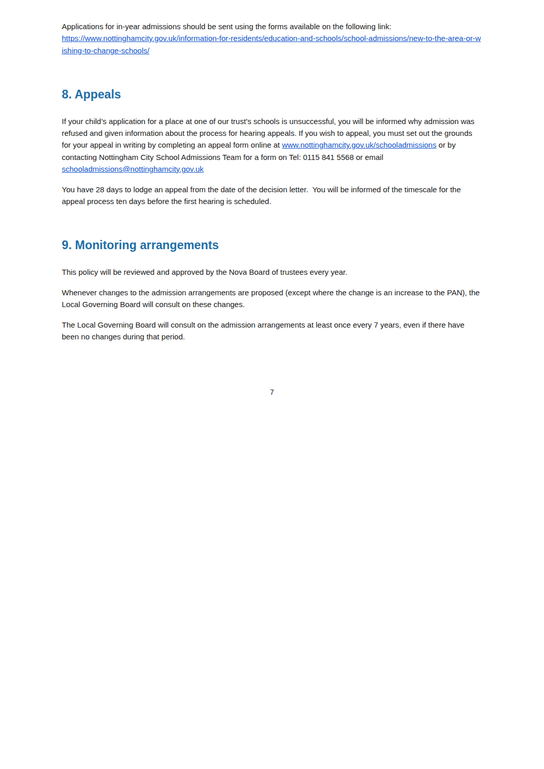Applications for in-year admissions should be sent using the forms available on the following link:
https://www.nottinghamcity.gov.uk/information-for-residents/education-and-schools/school-admissions/new-to-the-area-or-wishing-to-change-schools/
8. Appeals
If your child’s application for a place at one of our trust’s schools is unsuccessful, you will be informed why admission was refused and given information about the process for hearing appeals. If you wish to appeal, you must set out the grounds for your appeal in writing by completing an appeal form online at www.nottinghamcity.gov.uk/schooladmissions or by contacting Nottingham City School Admissions Team for a form on Tel: 0115 841 5568 or email schooladmissions@nottinghamcity.gov.uk
You have 28 days to lodge an appeal from the date of the decision letter. You will be informed of the timescale for the appeal process ten days before the first hearing is scheduled.
9. Monitoring arrangements
This policy will be reviewed and approved by the Nova Board of trustees every year.
Whenever changes to the admission arrangements are proposed (except where the change is an increase to the PAN), the Local Governing Board will consult on these changes.
The Local Governing Board will consult on the admission arrangements at least once every 7 years, even if there have been no changes during that period.
7